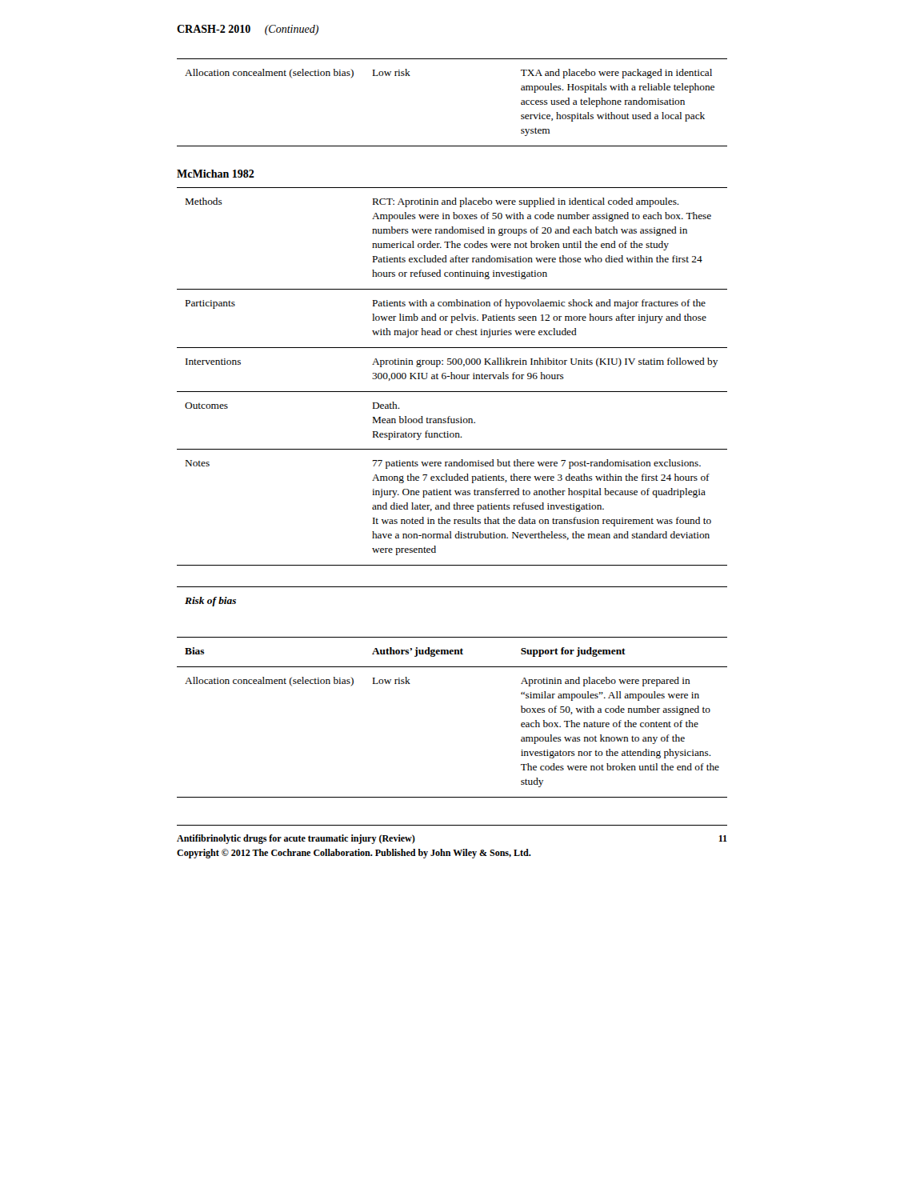CRASH-2 2010 (Continued)
| Allocation concealment (selection bias) | Low risk | TXA and placebo were packaged in identical ampoules. Hospitals with a reliable telephone access used a telephone randomisation service, hospitals without used a local pack system |
McMichan 1982
| Methods | RCT: Aprotinin and placebo were supplied in identical coded ampoules. Ampoules were in boxes of 50 with a code number assigned to each box. These numbers were randomised in groups of 20 and each batch was assigned in numerical order. The codes were not broken until the end of the study Patients excluded after randomisation were those who died within the first 24 hours or refused continuing investigation |
| Participants | Patients with a combination of hypovolaemic shock and major fractures of the lower limb and or pelvis. Patients seen 12 or more hours after injury and those with major head or chest injuries were excluded |
| Interventions | Aprotinin group: 500,000 Kallikrein Inhibitor Units (KIU) IV statim followed by 300,000 KIU at 6-hour intervals for 96 hours |
| Outcomes | Death. Mean blood transfusion. Respiratory function. |
| Notes | 77 patients were randomised but there were 7 post-randomisation exclusions. Among the 7 excluded patients, there were 3 deaths within the first 24 hours of injury. One patient was transferred to another hospital because of quadriplegia and died later, and three patients refused investigation. It was noted in the results that the data on transfusion requirement was found to have a non-normal distrubution. Nevertheless, the mean and standard deviation were presented |
| Risk of bias |
| Bias | Authors’ judgement | Support for judgement |
| Allocation concealment (selection bias) | Low risk | Aprotinin and placebo were prepared in “similar ampoules”. All ampoules were in boxes of 50, with a code number assigned to each box. The nature of the content of the ampoules was not known to any of the investigators nor to the attending physicians. The codes were not broken until the end of the study |
Antifibrinolytic drugs for acute traumatic injury (Review) 11
Copyright © 2012 The Cochrane Collaboration. Published by John Wiley & Sons, Ltd.